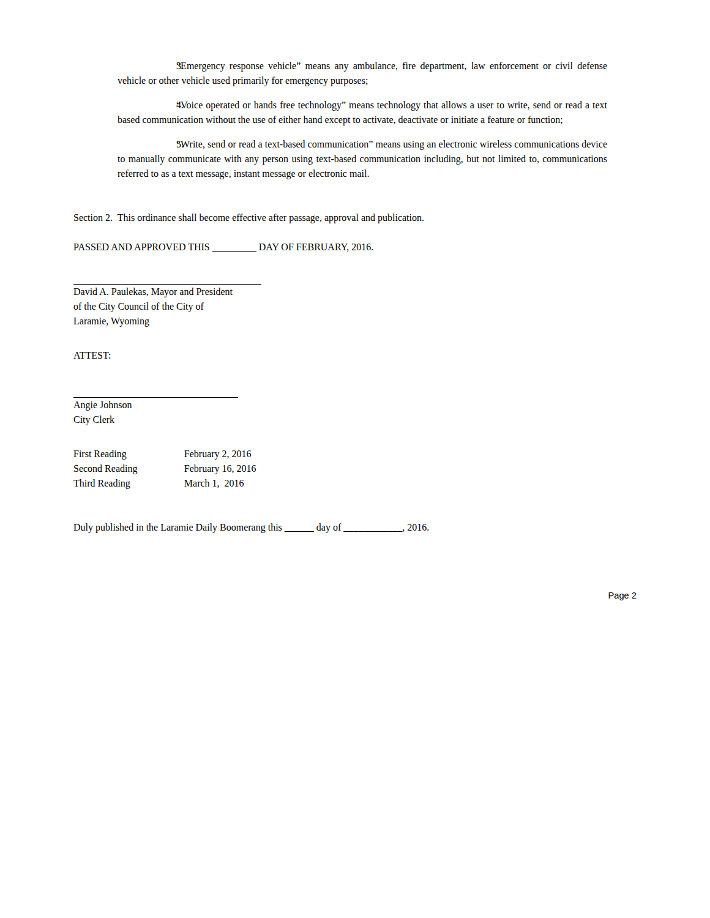3.“Emergency response vehicle” means any ambulance, fire department, law enforcement or civil defense vehicle or other vehicle used primarily for emergency purposes;
4.“Voice operated or hands free technology” means technology that allows a user to write, send or read a text based communication without the use of either hand except to activate, deactivate or initiate a feature or function;
5.“Write, send or read a text-based communication” means using an electronic wireless communications device to manually communicate with any person using text-based communication including, but not limited to, communications referred to as a text message, instant message or electronic mail.
Section 2. This ordinance shall become effective after passage, approval and publication.
PASSED AND APPROVED THIS _________ DAY OF FEBRUARY, 2016.
David A. Paulekas, Mayor and President
of the City Council of the City of
Laramie, Wyoming
ATTEST:
Angie Johnson
City Clerk
| First Reading | February 2, 2016 |
| Second Reading | February 16, 2016 |
| Third Reading | March 1, 2016 |
Duly published in the Laramie Daily Boomerang this ______ day of ____________, 2016.
Page 2